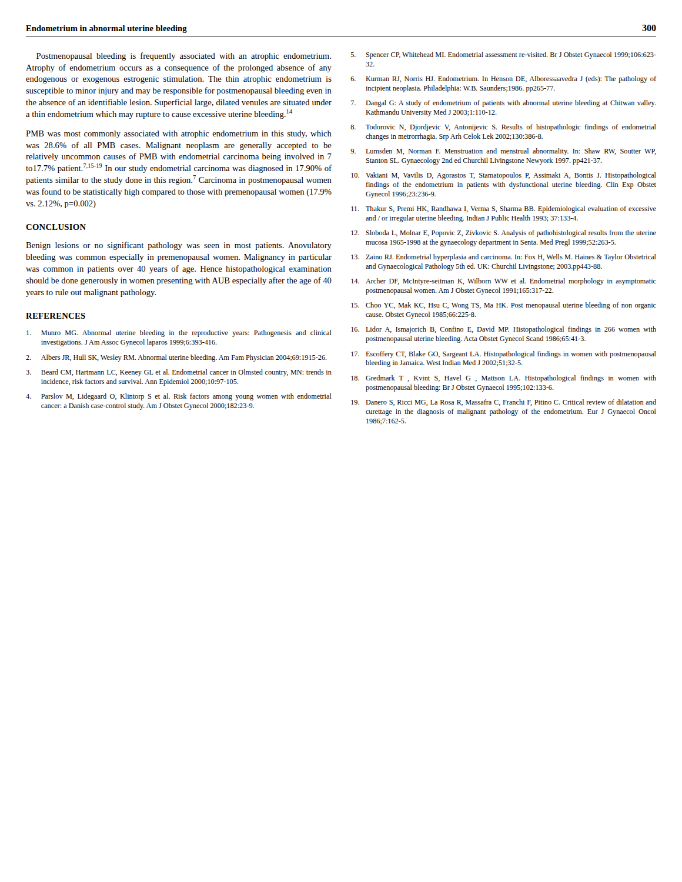Endometrium in abnormal uterine bleeding 300
Postmenopausal bleeding is frequently associated with an atrophic endometrium. Atrophy of endometrium occurs as a consequence of the prolonged absence of any endogenous or exogenous estrogenic stimulation. The thin atrophic endometrium is susceptible to minor injury and may be responsible for postmenopausal bleeding even in the absence of an identifiable lesion. Superficial large, dilated venules are situated under a thin endometrium which may rupture to cause excessive uterine bleeding.14
PMB was most commonly associated with atrophic endometrium in this study, which was 28.6% of all PMB cases. Malignant neoplasm are generally accepted to be relatively uncommon causes of PMB with endometrial carcinoma being involved in 7 to17.7% patient.7,15-19 In our study endometrial carcinoma was diagnosed in 17.90% of patients similar to the study done in this region.7 Carcinoma in postmenopausal women was found to be statistically high compared to those with premenopausal women (17.9% vs. 2.12%, p=0.002)
Conclusion
Benign lesions or no significant pathology was seen in most patients. Anovulatory bleeding was common especially in premenopausal women. Malignancy in particular was common in patients over 40 years of age. Hence histopathological examination should be done generously in women presenting with AUB especially after the age of 40 years to rule out malignant pathology.
References
Munro MG. Abnormal uterine bleeding in the reproductive years: Pathogenesis and clinical investigations. J Am Assoc Gynecol laparos 1999;6:393-416.
Albers JR, Hull SK, Wesley RM. Abnormal uterine bleeding. Am Fam Physician 2004;69:1915-26.
Beard CM, Hartmann LC, Keeney GL et al. Endometrial cancer in Olmsted country, MN: trends in incidence, risk factors and survival. Ann Epidemiol 2000;10:97-105.
Parslov M, Lidegaard O, Klintorp S et al. Risk factors among young women with endometrial cancer: a Danish case-control study. Am J Obstet Gynecol 2000;182:23-9.
Spencer CP, Whitehead MI. Endometrial assessment re-visited. Br J Obstet Gynaecol 1999;106:623-32.
Kurman RJ, Norris HJ. Endometrium. In Henson DE, Alboressaavedra J (eds): The pathology of incipient neoplasia. Philadelphia: W.B. Saunders;1986. pp265-77.
Dangal G: A study of endometrium of patients with abnormal uterine bleeding at Chitwan valley. Kathmandu University Med J 2003;1:110-12.
Todorovic N, Djordjevic V, Antonijevic S. Results of histopathologic findings of endometrial changes in metrorrhagia. Srp Arh Celok Lek 2002;130:386-8.
Lumsden M, Norman F. Menstruation and menstrual abnormality. In: Shaw RW, Soutter WP, Stanton SL. Gynaecology 2nd ed Churchil Livingstone Newyork 1997. pp421-37.
Vakiani M, Vavilis D, Agorastos T, Stamatopoulos P, Assimaki A, Bontis J. Histopathological findings of the endometrium in patients with dysfunctional uterine bleeding. Clin Exp Obstet Gynecol 1996;23:236-9.
Thakur S, Premi HK, Randhawa I, Verma S, Sharma BB. Epidemiological evaluation of excessive and / or irregular uterine bleeding. Indian J Public Health 1993; 37:133-4.
Sloboda L, Molnar E, Popovic Z, Zivkovic S. Analysis of pathohistological results from the uterine mucosa 1965-1998 at the gynaecology department in Senta. Med Pregl 1999;52:263-5.
Zaino RJ. Endometrial hyperplasia and carcinoma. In: Fox H, Wells M. Haines & Taylor Obstetrical and Gynaecological Pathology 5th ed. UK: Churchil Livingstone; 2003.pp443-88.
Archer DF, McIntyre-seitman K, Wilborn WW et al. Endometrial morphology in asymptomatic postmenopausal women. Am J Obstet Gynecol 1991;165:317-22.
Choo YC, Mak KC, Hsu C, Wong TS, Ma HK. Post menopausal uterine bleeding of non organic cause. Obstet Gynecol 1985;66:225-8.
Lidor A, Ismajorich B, Confino E, David MP. Histopathological findings in 266 women with postmenopausal uterine bleeding. Acta Obstet Gynecol Scand 1986;65:41-3.
Escoffery CT, Blake GO, Sargeant LA. Histopathological findings in women with postmenopausal bleeding in Jamaica. West Indian Med J 2002;51;32-5.
Gredmark T , Kvint S, Havel G , Mattson LA. Histopathological findings in women with postmenopausal bleeding: Br J Obstet Gynaecol 1995;102:133-6.
Danero S, Ricci MG, La Rosa R, Massafra C, Franchi F, Pitino C. Critical review of dilatation and curettage in the diagnosis of malignant pathology of the endometrium. Eur J Gynaecol Oncol 1986;7:162-5.